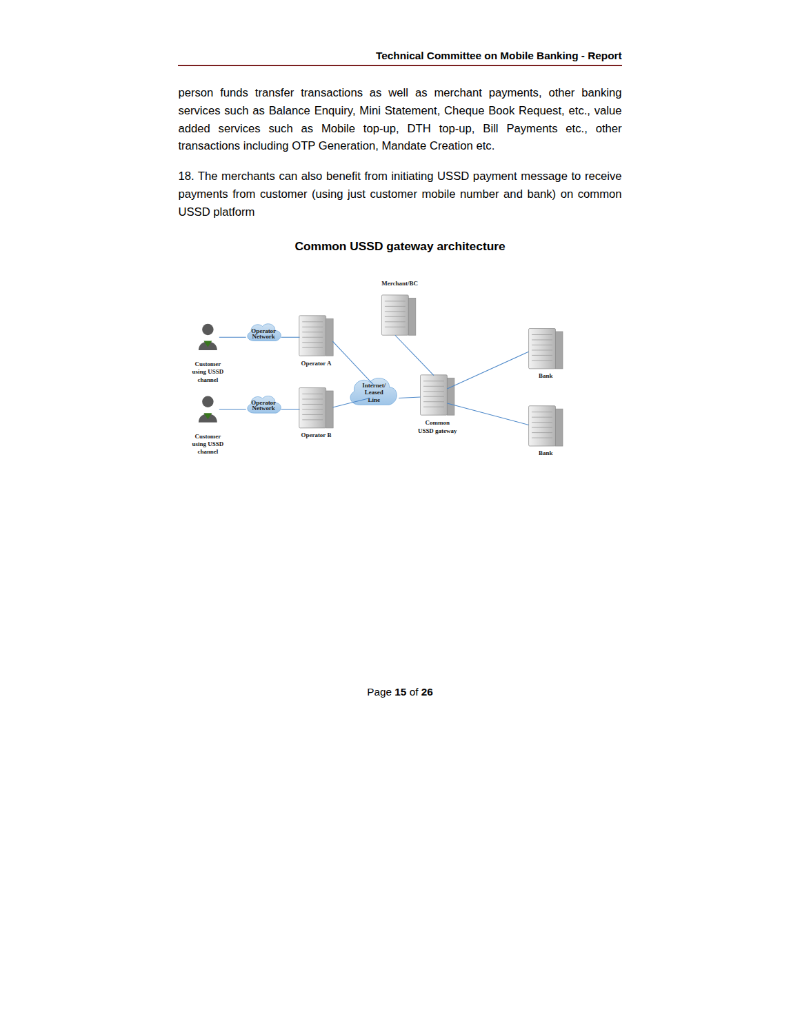Technical Committee on Mobile Banking - Report
person funds transfer transactions as well as merchant payments, other banking services such as Balance Enquiry, Mini Statement, Cheque Book Request, etc., value added services such as Mobile top-up, DTH top-up, Bill Payments etc., other transactions including OTP Generation, Mandate Creation etc.
18. The merchants can also benefit from initiating USSD payment message to receive payments from customer (using just customer mobile number and bank) on common USSD platform
Common USSD gateway architecture
Merchant/BC Customer using USSD channel Customer using USSD channel Operator Network Operator Network Operator A Operator B Internet/ Leased Line Common USSD gateway Bank Bank
Page 15 of 26